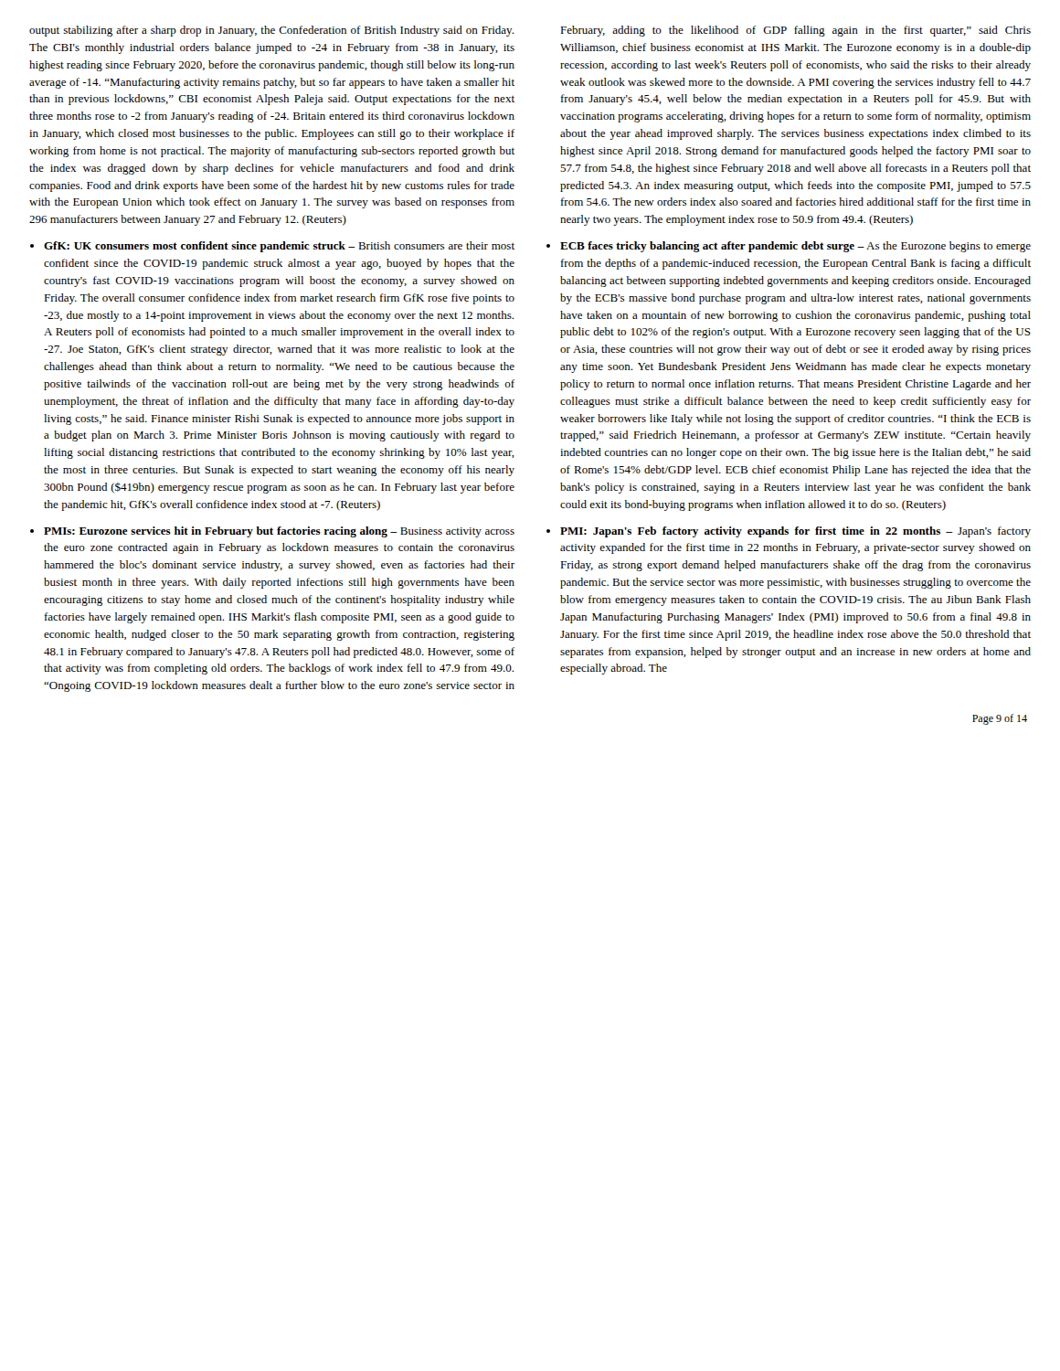output stabilizing after a sharp drop in January, the Confederation of British Industry said on Friday. The CBI's monthly industrial orders balance jumped to -24 in February from -38 in January, its highest reading since February 2020, before the coronavirus pandemic, though still below its long-run average of -14. “Manufacturing activity remains patchy, but so far appears to have taken a smaller hit than in previous lockdowns,” CBI economist Alpesh Paleja said. Output expectations for the next three months rose to -2 from January's reading of -24. Britain entered its third coronavirus lockdown in January, which closed most businesses to the public. Employees can still go to their workplace if working from home is not practical. The majority of manufacturing sub-sectors reported growth but the index was dragged down by sharp declines for vehicle manufacturers and food and drink companies. Food and drink exports have been some of the hardest hit by new customs rules for trade with the European Union which took effect on January 1. The survey was based on responses from 296 manufacturers between January 27 and February 12. (Reuters)
GfK: UK consumers most confident since pandemic struck – British consumers are their most confident since the COVID-19 pandemic struck almost a year ago, buoyed by hopes that the country's fast COVID-19 vaccinations program will boost the economy, a survey showed on Friday. The overall consumer confidence index from market research firm GfK rose five points to -23, due mostly to a 14-point improvement in views about the economy over the next 12 months. A Reuters poll of economists had pointed to a much smaller improvement in the overall index to -27. Joe Staton, GfK's client strategy director, warned that it was more realistic to look at the challenges ahead than think about a return to normality. “We need to be cautious because the positive tailwinds of the vaccination roll-out are being met by the very strong headwinds of unemployment, the threat of inflation and the difficulty that many face in affording day-to-day living costs,” he said. Finance minister Rishi Sunak is expected to announce more jobs support in a budget plan on March 3. Prime Minister Boris Johnson is moving cautiously with regard to lifting social distancing restrictions that contributed to the economy shrinking by 10% last year, the most in three centuries. But Sunak is expected to start weaning the economy off his nearly 300bn Pound ($419bn) emergency rescue program as soon as he can. In February last year before the pandemic hit, GfK's overall confidence index stood at -7. (Reuters)
PMIs: Eurozone services hit in February but factories racing along – Business activity across the euro zone contracted again in February as lockdown measures to contain the coronavirus hammered the bloc's dominant service industry, a survey showed, even as factories had their busiest month in three years. With daily reported infections still high governments have been encouraging citizens to stay home and closed much of the continent's hospitality industry while factories have largely remained open. IHS Markit's flash composite PMI, seen as a good guide to economic health, nudged closer to the 50 mark separating growth from contraction, registering 48.1 in February compared to January's 47.8. A Reuters poll had predicted 48.0. However, some of that activity was from completing old orders. The backlogs of work index fell to 47.9 from 49.0. “Ongoing COVID-19 lockdown measures dealt a further blow to the euro zone's service sector in February, adding to the likelihood of GDP falling again in the first quarter,” said Chris Williamson, chief business economist at IHS Markit. The Eurozone economy is in a double-dip recession, according to last week's Reuters poll of economists, who said the risks to their already weak outlook was skewed more to the downside. A PMI covering the services industry fell to 44.7 from January's 45.4, well below the median expectation in a Reuters poll for 45.9. But with vaccination programs accelerating, driving hopes for a return to some form of normality, optimism about the year ahead improved sharply. The services business expectations index climbed to its highest since April 2018. Strong demand for manufactured goods helped the factory PMI soar to 57.7 from 54.8, the highest since February 2018 and well above all forecasts in a Reuters poll that predicted 54.3. An index measuring output, which feeds into the composite PMI, jumped to 57.5 from 54.6. The new orders index also soared and factories hired additional staff for the first time in nearly two years. The employment index rose to 50.9 from 49.4. (Reuters)
ECB faces tricky balancing act after pandemic debt surge – As the Eurozone begins to emerge from the depths of a pandemic-induced recession, the European Central Bank is facing a difficult balancing act between supporting indebted governments and keeping creditors onside. Encouraged by the ECB's massive bond purchase program and ultra-low interest rates, national governments have taken on a mountain of new borrowing to cushion the coronavirus pandemic, pushing total public debt to 102% of the region's output. With a Eurozone recovery seen lagging that of the US or Asia, these countries will not grow their way out of debt or see it eroded away by rising prices any time soon. Yet Bundesbank President Jens Weidmann has made clear he expects monetary policy to return to normal once inflation returns. That means President Christine Lagarde and her colleagues must strike a difficult balance between the need to keep credit sufficiently easy for weaker borrowers like Italy while not losing the support of creditor countries. “I think the ECB is trapped,” said Friedrich Heinemann, a professor at Germany's ZEW institute. “Certain heavily indebted countries can no longer cope on their own. The big issue here is the Italian debt,” he said of Rome's 154% debt/GDP level. ECB chief economist Philip Lane has rejected the idea that the bank's policy is constrained, saying in a Reuters interview last year he was confident the bank could exit its bond-buying programs when inflation allowed it to do so. (Reuters)
PMI: Japan's Feb factory activity expands for first time in 22 months – Japan's factory activity expanded for the first time in 22 months in February, a private-sector survey showed on Friday, as strong export demand helped manufacturers shake off the drag from the coronavirus pandemic. But the service sector was more pessimistic, with businesses struggling to overcome the blow from emergency measures taken to contain the COVID-19 crisis. The au Jibun Bank Flash Japan Manufacturing Purchasing Managers' Index (PMI) improved to 50.6 from a final 49.8 in January. For the first time since April 2019, the headline index rose above the 50.0 threshold that separates from expansion, helped by stronger output and an increase in new orders at home and especially abroad. The
Page 9 of 14